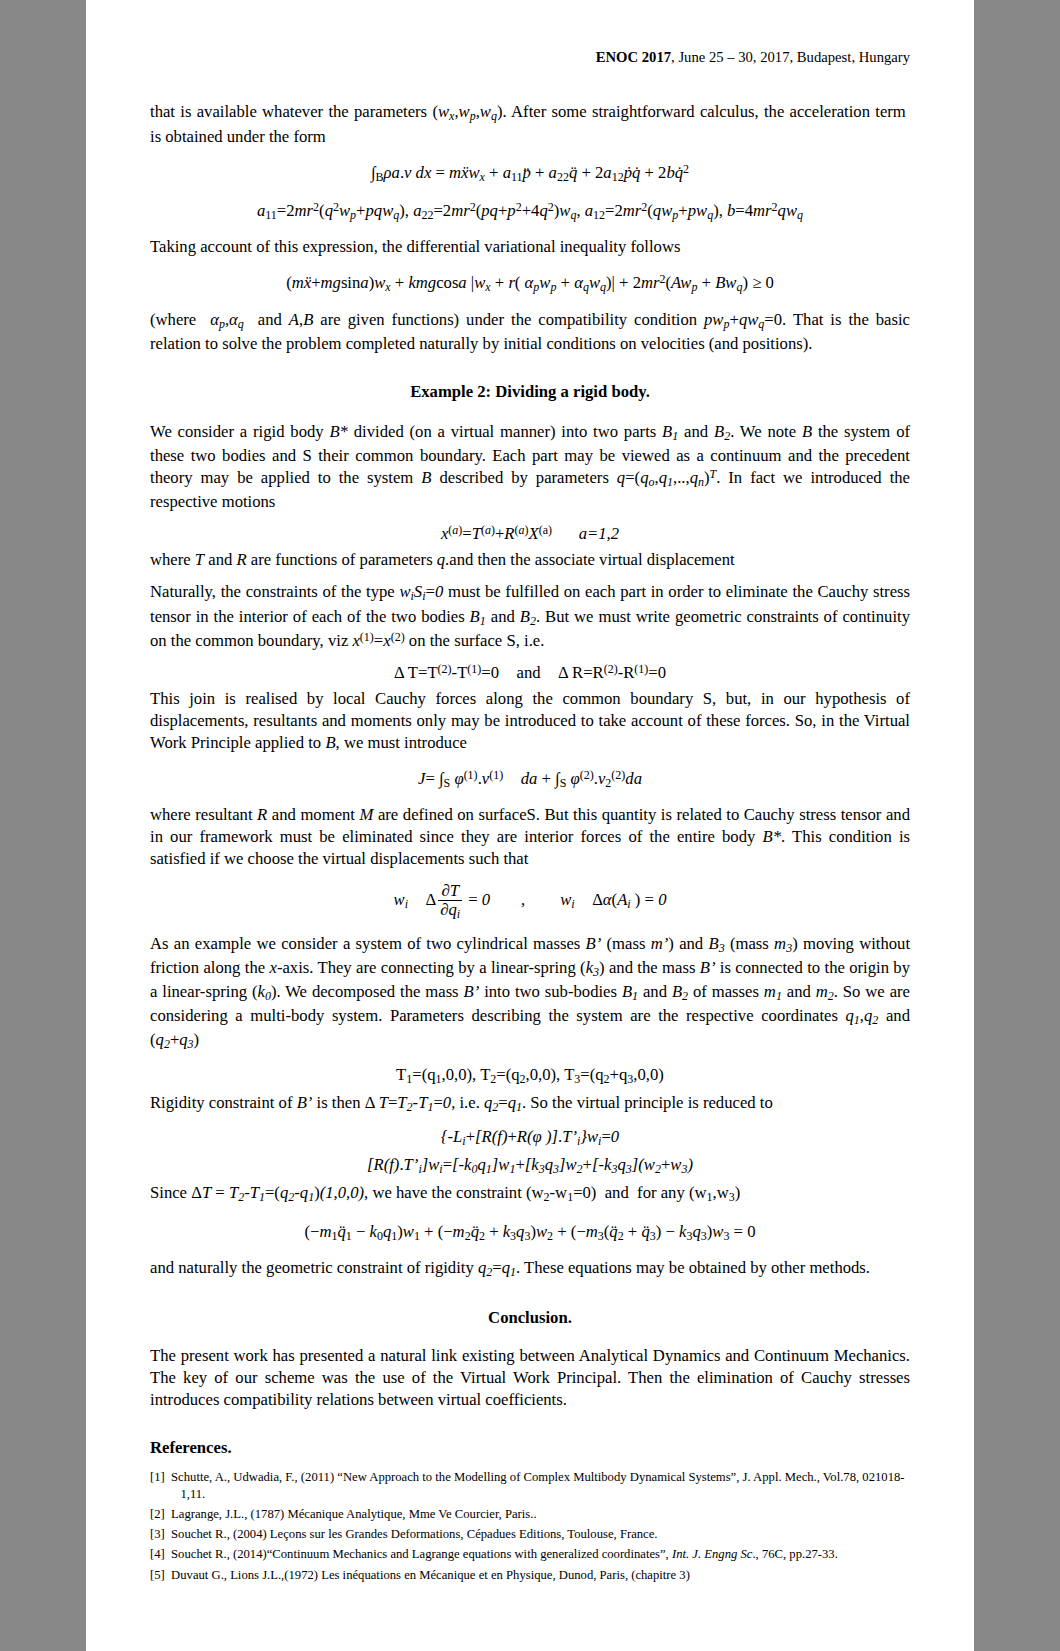ENOC 2017, June 25 – 30, 2017, Budapest, Hungary
that is available whatever the parameters (wx,wp,wq). After some straightforward calculus, the acceleration term is obtained under the form
∫Bρa.v dx = mẍwx + a11p̈ + a22q̈ + 2a12ṗq̇ + 2bq̇2
a11=2mr2(q2wp+pqwq), a22=2mr2(pq+p2+4q2)wq, a12=2mr2(qwp+pwq), b=4mr2qwq
Taking account of this expression, the differential variational inequality follows
(mẍ+mgsina)wx + kmgcosa |wx + r( αpwp + αqwq)| + 2mr2(Awp + Bwq) ≥ 0
(where αp,αq and A,B are given functions) under the compatibility condition pwp+qwq=0. That is the basic relation to solve the problem completed naturally by initial conditions on velocities (and positions).
Example 2: Dividing a rigid body.
We consider a rigid body B* divided (on a virtual manner) into two parts B1 and B2. We note B the system of these two bodies and S their common boundary. Each part may be viewed as a continuum and the precedent theory may be applied to the system B described by parameters q=(qo,q1,..,qn)T. In fact we introduced the respective motions
x(a)=T(a)+R(a)X(a) a=1,2
where T and R are functions of parameters q.and then the associate virtual displacement
Naturally, the constraints of the type wiSi=0 must be fulfilled on each part in order to eliminate the Cauchy stress tensor in the interior of each of the two bodies B1 and B2. But we must write geometric constraints of continuity on the common boundary, viz x(1)=x(2) on the surface S, i.e.
Δ T=T(2)-T(1)=0 and Δ R=R(2)-R(1)=0
This join is realised by local Cauchy forces along the common boundary S, but, in our hypothesis of displacements, resultants and moments only may be introduced to take account of these forces. So, in the Virtual Work Principle applied to B, we must introduce
J= ∫S φ(1).v(1) da + ∫S φ(2).v2(2)da
where resultant R and moment M are defined on surfaceS. But this quantity is related to Cauchy stress tensor and in our framework must be eliminated since they are interior forces of the entire body B*. This condition is satisfied if we choose the virtual displacements such that
wi Δ∂T∂qi = 0 , wi Δα(Ai ) = 0
As an example we consider a system of two cylindrical masses B’ (mass m’) and B3 (mass m3) moving without friction along the x-axis. They are connecting by a linear-spring (k3) and the mass B’ is connected to the origin by a linear-spring (k0). We decomposed the mass B’ into two sub-bodies B1 and B2 of masses m1 and m2. So we are considering a multi-body system. Parameters describing the system are the respective coordinates q1,q2 and (q2+q3)
T1=(q1,0,0), T2=(q2,0,0), T3=(q2+q3,0,0)
Rigidity constraint of B’ is then Δ T=T2-T1=0, i.e. q2=q1. So the virtual principle is reduced to
{-Li+[R(f)+R(φ )].T’i}wi=0
[R(f).T’i]wi=[-k0q1]w1+[k3q3]w2+[-k3q3](w2+w3)
Since ΔT = T2-T1=(q2-q1)(1,0,0), we have the constraint (w2-w1=0) and for any (w1,w3)
(−m1q̈1 − k0q1)w1 + (−m2q̈2 + k3q3)w2 + (−m3(q̈2 + q̈3) − k3q3)w3 = 0
and naturally the geometric constraint of rigidity q2=q1. These equations may be obtained by other methods.
Conclusion.
The present work has presented a natural link existing between Analytical Dynamics and Continuum Mechanics. The key of our scheme was the use of the Virtual Work Principal. Then the elimination of Cauchy stresses introduces compatibility relations between virtual coefficients.
References.
[1] Schutte, A., Udwadia, F., (2011) “New Approach to the Modelling of Complex Multibody Dynamical Systems”, J. Appl. Mech., Vol.78, 021018-1,11.
[2] Lagrange, J.L., (1787) Mécanique Analytique, Mme Ve Courcier, Paris..
[3] Souchet R., (2004) Leçons sur les Grandes Deformations, Cépadues Editions, Toulouse, France.
[4] Souchet R., (2014)“Continuum Mechanics and Lagrange equations with generalized coordinates”, Int. J. Engng Sc., 76C, pp.27-33.
[5] Duvaut G., Lions J.L.,(1972) Les inéquations en Mécanique et en Physique, Dunod, Paris, (chapitre 3)